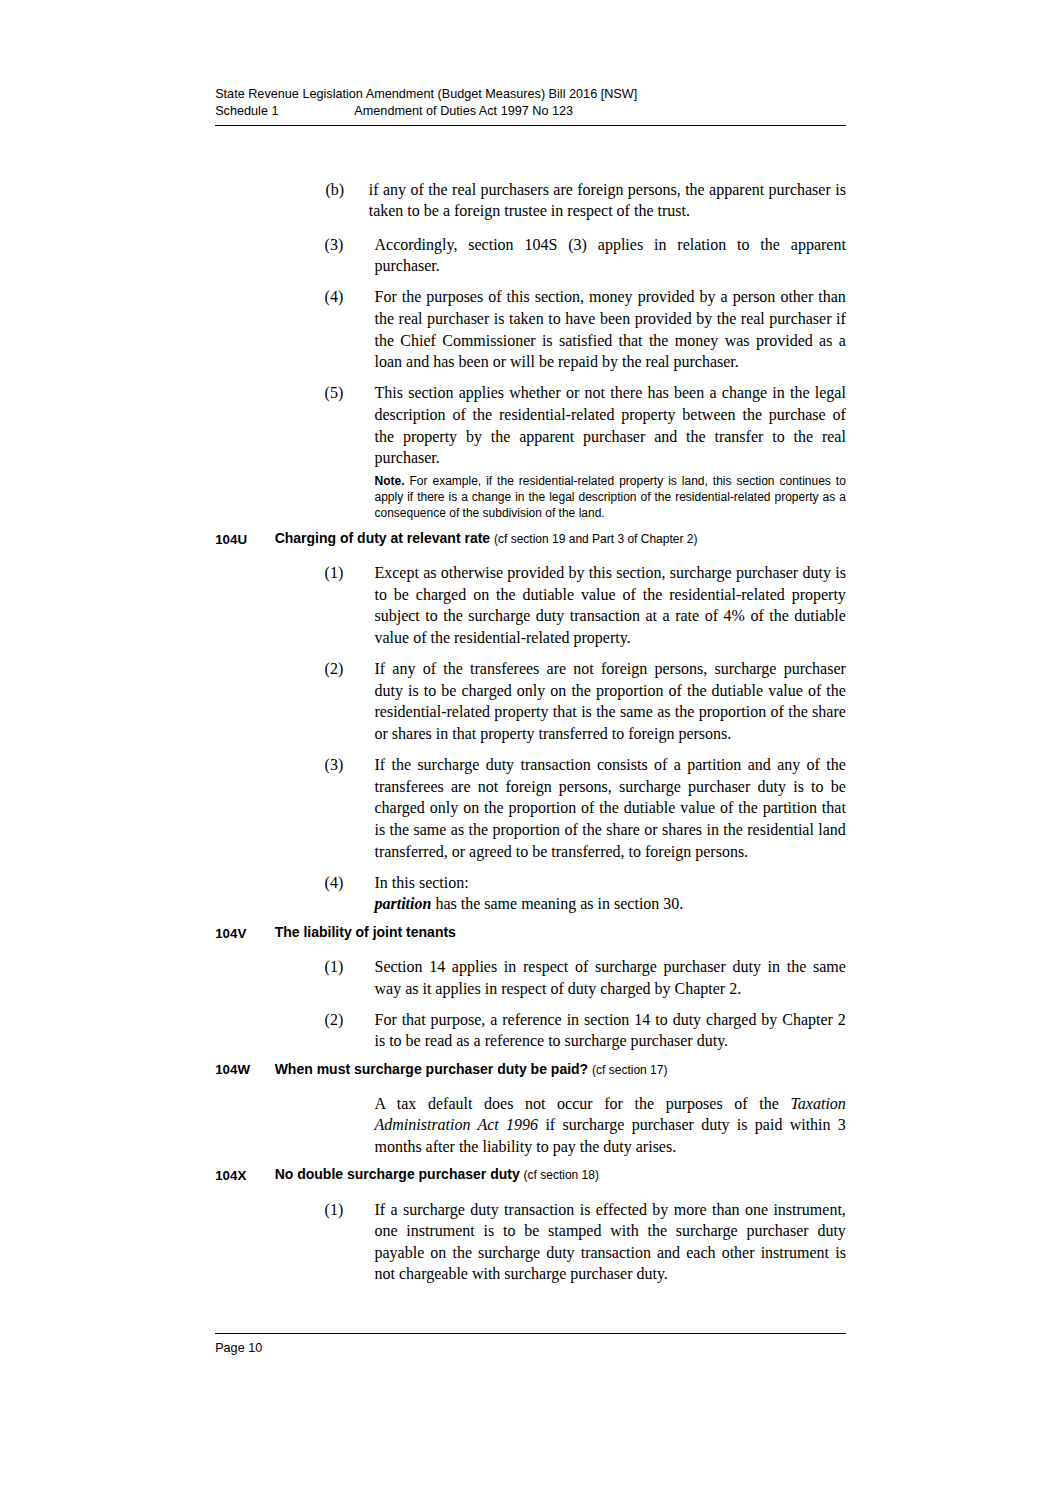State Revenue Legislation Amendment (Budget Measures) Bill 2016 [NSW] Schedule 1 Amendment of Duties Act 1997 No 123
(b)
if any of the real purchasers are foreign persons, the apparent purchaser is taken to be a foreign trustee in respect of the trust.
(3)
Accordingly, section 104S (3) applies in relation to the apparent purchaser.
(4)
For the purposes of this section, money provided by a person other than the real purchaser is taken to have been provided by the real purchaser if the Chief Commissioner is satisfied that the money was provided as a loan and has been or will be repaid by the real purchaser.
(5)
This section applies whether or not there has been a change in the legal description of the residential-related property between the purchase of the property by the apparent purchaser and the transfer to the real purchaser.
Note. For example, if the residential-related property is land, this section continues to apply if there is a change in the legal description of the residential-related property as a consequence of the subdivision of the land.
104U
Charging of duty at relevant rate (cf section 19 and Part 3 of Chapter 2)
(1)
Except as otherwise provided by this section, surcharge purchaser duty is to be charged on the dutiable value of the residential-related property subject to the surcharge duty transaction at a rate of 4% of the dutiable value of the residential-related property.
(2)
If any of the transferees are not foreign persons, surcharge purchaser duty is to be charged only on the proportion of the dutiable value of the residential-related property that is the same as the proportion of the share or shares in that property transferred to foreign persons.
(3)
If the surcharge duty transaction consists of a partition and any of the transferees are not foreign persons, surcharge purchaser duty is to be charged only on the proportion of the dutiable value of the partition that is the same as the proportion of the share or shares in the residential land transferred, or agreed to be transferred, to foreign persons.
(4)
In this section:
partition has the same meaning as in section 30.
104V
The liability of joint tenants
(1)
Section 14 applies in respect of surcharge purchaser duty in the same way as it applies in respect of duty charged by Chapter 2.
(2)
For that purpose, a reference in section 14 to duty charged by Chapter 2 is to be read as a reference to surcharge purchaser duty.
104W
When must surcharge purchaser duty be paid? (cf section 17)
A tax default does not occur for the purposes of the Taxation Administration Act 1996 if surcharge purchaser duty is paid within 3 months after the liability to pay the duty arises.
104X
No double surcharge purchaser duty (cf section 18)
(1)
If a surcharge duty transaction is effected by more than one instrument, one instrument is to be stamped with the surcharge purchaser duty payable on the surcharge duty transaction and each other instrument is not chargeable with surcharge purchaser duty.
Page 10